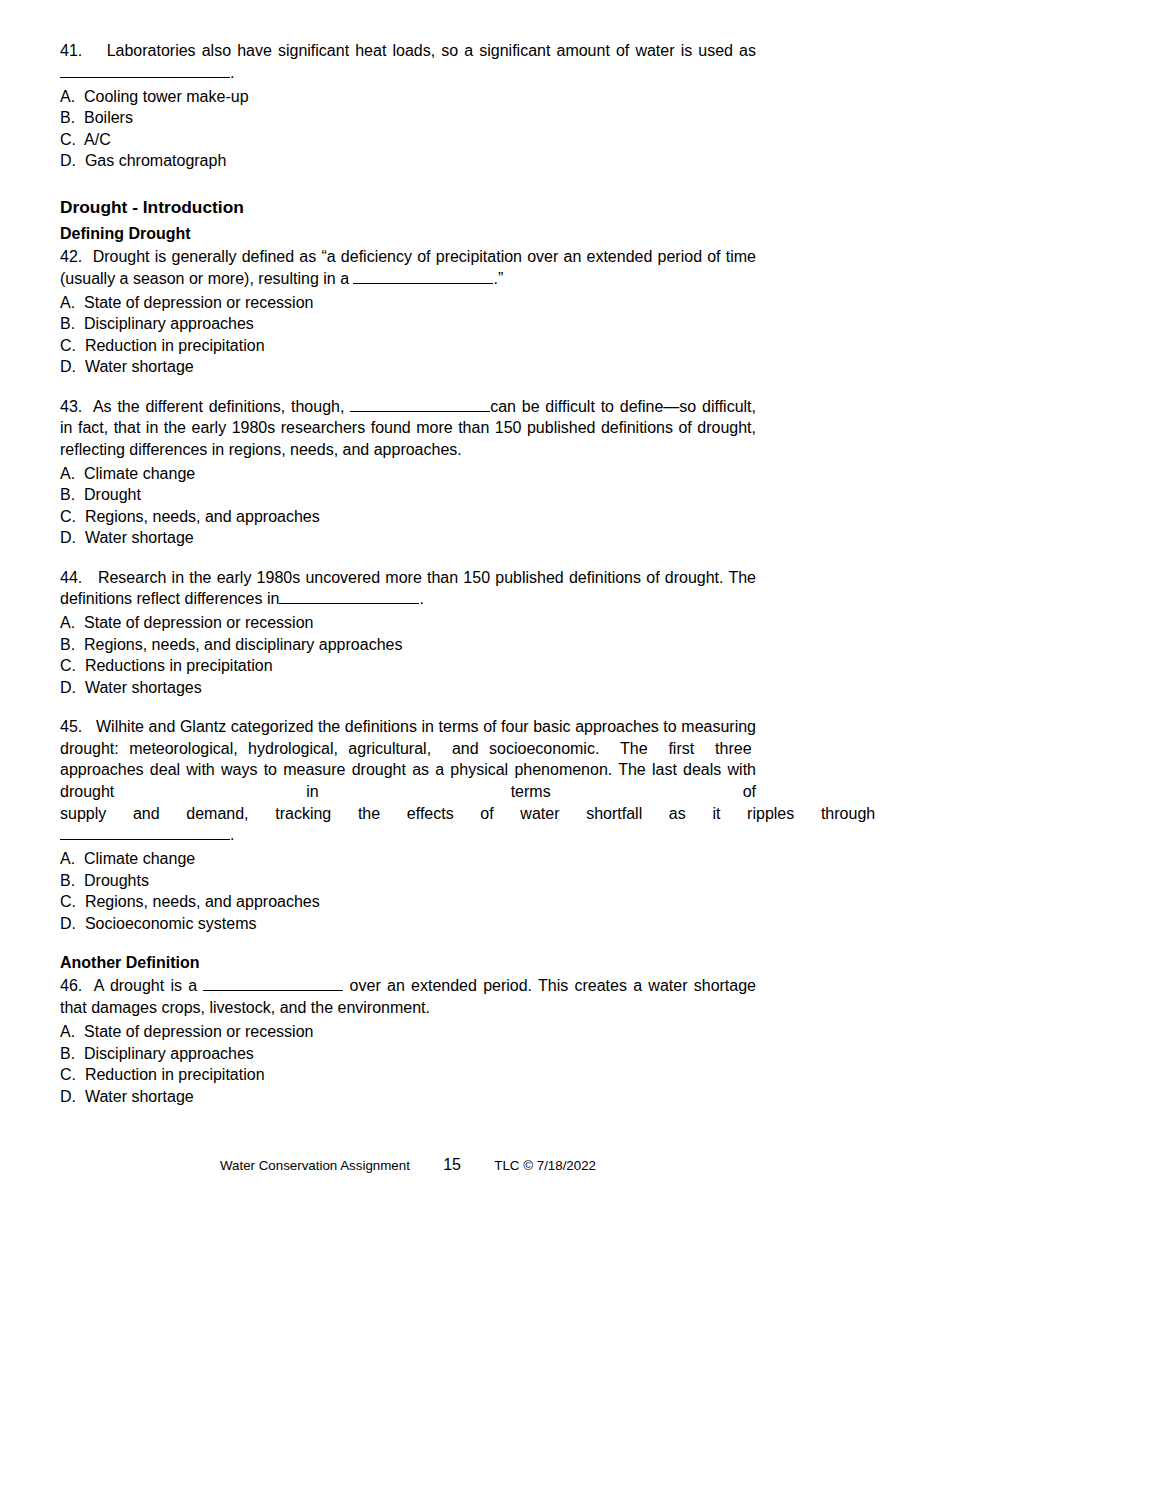41. Laboratories also have significant heat loads, so a significant amount of water is used as .
A. Cooling tower make-up
B. Boilers
C. A/C
D. Gas chromatograph
Drought - Introduction
Defining Drought
42. Drought is generally defined as “a deficiency of precipitation over an extended period of time (usually a season or more), resulting in a .”
A. State of depression or recession
B. Disciplinary approaches
C. Reduction in precipitation
D. Water shortage
43. As the different definitions, though, can be difficult to define—so difficult, in fact, that in the early 1980s researchers found more than 150 published definitions of drought, reflecting differences in regions, needs, and approaches.
A. Climate change
B. Drought
C. Regions, needs, and approaches
D. Water shortage
44. Research in the early 1980s uncovered more than 150 published definitions of drought. The definitions reflect differences in .
A. State of depression or recession
B. Regions, needs, and disciplinary approaches
C. Reductions in precipitation
D. Water shortages
45. Wilhite and Glantz categorized the definitions in terms of four basic approaches to measuring drought: meteorological, hydrological, agricultural, and socioeconomic. The first three approaches deal with ways to measure drought as a physical phenomenon. The last deals with drought in terms of supply and demand, tracking the effects of water shortfall as it ripples through .
A. Climate change
B. Droughts
C. Regions, needs, and approaches
D. Socioeconomic systems
Another Definition
46. A drought is a over an extended period. This creates a water shortage that damages crops, livestock, and the environment.
A. State of depression or recession
B. Disciplinary approaches
C. Reduction in precipitation
D. Water shortage
Water Conservation Assignment 15 TLC © 7/18/2022